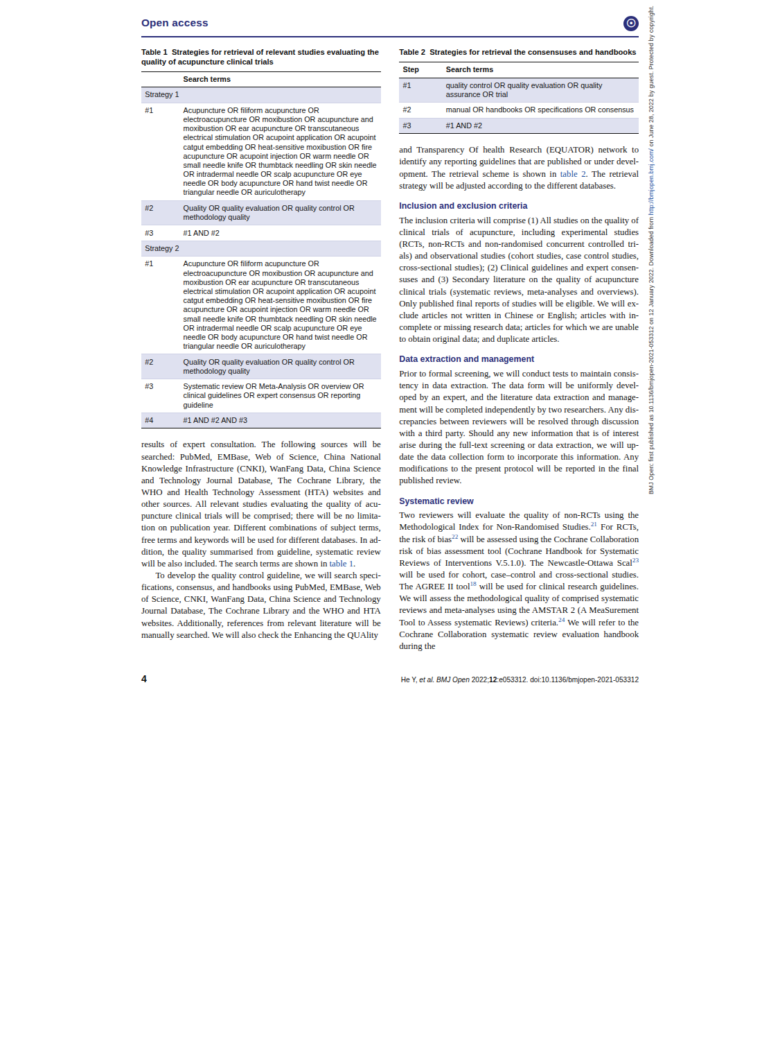BMJ Open: first published as 10.1136/bmjopen-2021-053312 on 12 January 2022. Downloaded from http://bmjopen.bmj.com/ on June 28, 2022 by guest. Protected by copyright.
Open access
☉
Table 1 Strategies for retrieval of relevant studies evaluating the quality of acupuncture clinical trials
| | Search terms |
| --- | --- |
| Strategy 1 |
| #1 | Acupuncture OR filiform acupuncture OR electroacupuncture OR moxibustion OR acupuncture and moxibustion OR ear acupuncture OR transcutaneous electrical stimulation OR acupoint application OR acupoint catgut embedding OR heat-sensitive moxibustion OR fire acupuncture OR acupoint injection OR warm needle OR small needle knife OR thumbtack needling OR skin needle OR intradermal needle OR scalp acupuncture OR eye needle OR body acupuncture OR hand twist needle OR triangular needle OR auriculotherapy |
| #2 | Quality OR quality evaluation OR quality control OR methodology quality |
| #3 | #1 AND #2 |
| Strategy 2 |
| #1 | Acupuncture OR filiform acupuncture OR electroacupuncture OR moxibustion OR acupuncture and moxibustion OR ear acupuncture OR transcutaneous electrical stimulation OR acupoint application OR acupoint catgut embedding OR heat-sensitive moxibustion OR fire acupuncture OR acupoint injection OR warm needle OR small needle knife OR thumbtack needling OR skin needle OR intradermal needle OR scalp acupuncture OR eye needle OR body acupuncture OR hand twist needle OR triangular needle OR auriculotherapy |
| #2 | Quality OR quality evaluation OR quality control OR methodology quality |
| #3 | Systematic review OR Meta-Analysis OR overview OR clinical guidelines OR expert consensus OR reporting guideline |
| #4 | #1 AND #2 AND #3 |
results of expert consultation. The following sources will be searched: PubMed, EMBase, Web of Science, China National Knowledge Infrastructure (CNKI), WanFang Data, China Science and Technology Journal Database, The Cochrane Library, the WHO and Health Technology Assessment (HTA) websites and other sources. All relevant studies evaluating the quality of acupuncture clinical trials will be comprised; there will be no limitation on publication year. Different combinations of subject terms, free terms and keywords will be used for different databases. In addition, the quality summarised from guideline, systematic review will be also included. The search terms are shown in table 1.
To develop the quality control guideline, we will search specifications, consensus, and handbooks using PubMed, EMBase, Web of Science, CNKI, WanFang Data, China Science and Technology Journal Database, The Cochrane Library and the WHO and HTA websites. Additionally, references from relevant literature will be manually searched. We will also check the Enhancing the QUAlity
Table 2 Strategies for retrieval the consensuses and handbooks
| Step | Search terms |
| --- | --- |
| #1 | quality control OR quality evaluation OR quality assurance OR trial |
| #2 | manual OR handbooks OR specifications OR consensus |
| #3 | #1 AND #2 |
and Transparency Of health Research (EQUATOR) network to identify any reporting guidelines that are published or under development. The retrieval scheme is shown in table 2. The retrieval strategy will be adjusted according to the different databases.
Inclusion and exclusion criteria
The inclusion criteria will comprise (1) All studies on the quality of clinical trials of acupuncture, including experimental studies (RCTs, non-RCTs and non-randomised concurrent controlled trials) and observational studies (cohort studies, case control studies, cross-sectional studies); (2) Clinical guidelines and expert consensuses and (3) Secondary literature on the quality of acupuncture clinical trials (systematic reviews, meta-analyses and overviews). Only published final reports of studies will be eligible. We will exclude articles not written in Chinese or English; articles with incomplete or missing research data; articles for which we are unable to obtain original data; and duplicate articles.
Data extraction and management
Prior to formal screening, we will conduct tests to maintain consistency in data extraction. The data form will be uniformly developed by an expert, and the literature data extraction and management will be completed independently by two researchers. Any discrepancies between reviewers will be resolved through discussion with a third party. Should any new information that is of interest arise during the full-text screening or data extraction, we will update the data collection form to incorporate this information. Any modifications to the present protocol will be reported in the final published review.
Systematic review
Two reviewers will evaluate the quality of non-RCTs using the Methodological Index for Non-Randomised Studies.21 For RCTs, the risk of bias22 will be assessed using the Cochrane Collaboration risk of bias assessment tool (Cochrane Handbook for Systematic Reviews of Interventions V.5.1.0). The Newcastle-Ottawa Scal23 will be used for cohort, case–control and cross-sectional studies. The AGREE II tool18 will be used for clinical research guidelines. We will assess the methodological quality of comprised systematic reviews and meta-analyses using the AMSTAR 2 (A MeaSurement Tool to Assess systematic Reviews) criteria.24 We will refer to the Cochrane Collaboration systematic review evaluation handbook during the
4
He Y, et al. BMJ Open 2022;12:e053312. doi:10.1136/bmjopen-2021-053312